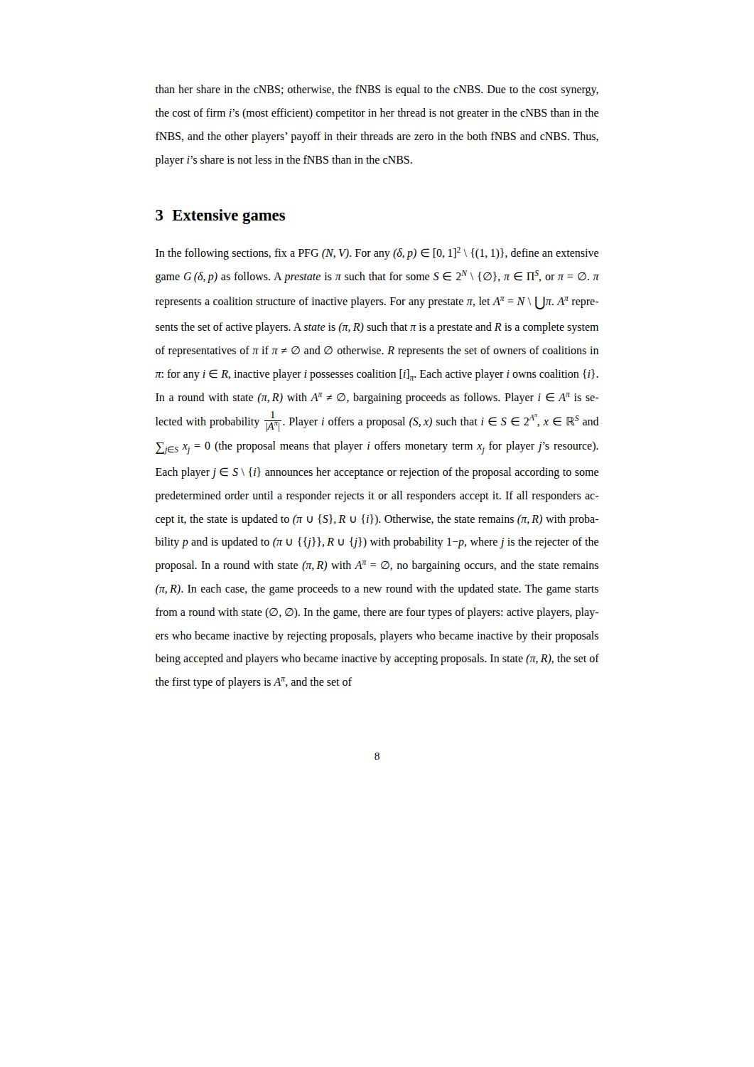than her share in the cNBS; otherwise, the fNBS is equal to the cNBS. Due to the cost synergy, the cost of firm i’s (most efficient) competitor in her thread is not greater in the cNBS than in the fNBS, and the other players’ payoff in their threads are zero in the both fNBS and cNBS. Thus, player i’s share is not less in the fNBS than in the cNBS.
3 Extensive games
In the following sections, fix a PFG (N, V). For any (δ, p) ∈ [0, 1]2 \ {(1, 1)}, define an extensive game G (δ, p) as follows. A prestate is π such that for some S ∈ 2N \ {∅}, π ∈ ΠS, or π = ∅. π represents a coalition structure of inactive players. For any prestate π, let Aπ = N \ ⋃π. Aπ represents the set of active players. A state is (π, R) such that π is a prestate and R is a complete system of representatives of π if π ≠ ∅ and ∅ otherwise. R represents the set of owners of coalitions in π: for any i ∈ R, inactive player i possesses coalition [i]π. Each active player i owns coalition {i}. In a round with state (π, R) with Aπ ≠ ∅, bargaining proceeds as follows. Player i ∈ Aπ is selected with probability 1|Aπ|. Player i offers a proposal (S, x) such that i ∈ S ∈ 2Aπ, x ∈ ℝS and ∑j∈S xj = 0 (the proposal means that player i offers monetary term xj for player j’s resource). Each player j ∈ S \ {i} announces her acceptance or rejection of the proposal according to some predetermined order until a responder rejects it or all responders accept it. If all responders accept it, the state is updated to (π ∪ {S}, R ∪ {i}). Otherwise, the state remains (π, R) with probability p and is updated to (π ∪ {{j}}, R ∪ {j}) with probability 1−p, where j is the rejecter of the proposal. In a round with state (π, R) with Aπ = ∅, no bargaining occurs, and the state remains (π, R). In each case, the game proceeds to a new round with the updated state. The game starts from a round with state (∅, ∅). In the game, there are four types of players: active players, players who became inactive by rejecting proposals, players who became inactive by their proposals being accepted and players who became inactive by accepting proposals. In state (π, R), the set of the first type of players is Aπ, and the set of
8